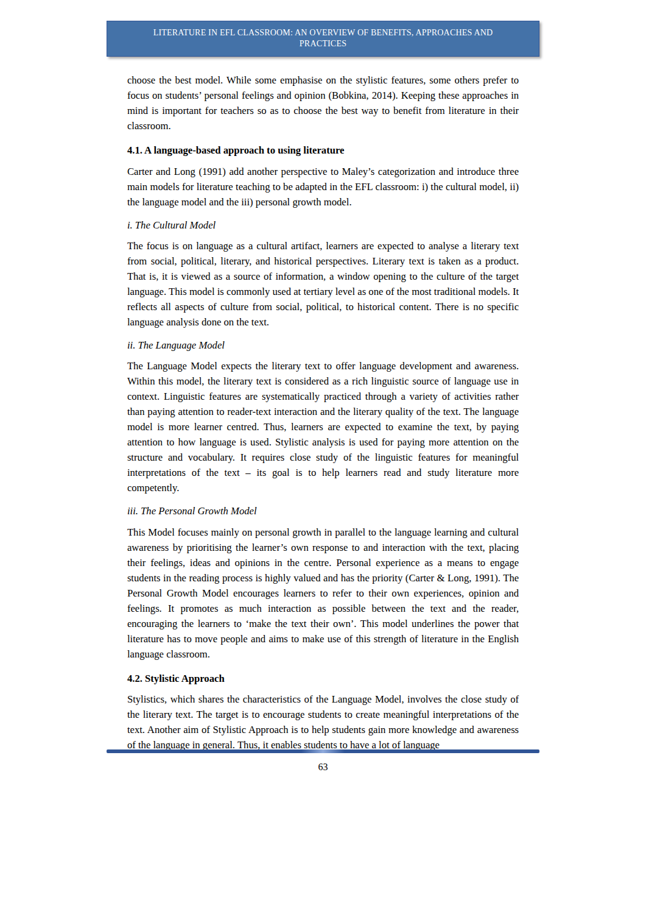LITERATURE IN EFL CLASSROOM: AN OVERVIEW OF BENEFITS, APPROACHES AND
PRACTICES
choose the best model. While some emphasise on the stylistic features, some others prefer to focus on students’ personal feelings and opinion (Bobkina, 2014). Keeping these approaches in mind is important for teachers so as to choose the best way to benefit from literature in their classroom.
4.1. A language-based approach to using literature
Carter and Long (1991) add another perspective to Maley’s categorization and introduce three main models for literature teaching to be adapted in the EFL classroom: i) the cultural model, ii) the language model and the iii) personal growth model.
i. The Cultural Model
The focus is on language as a cultural artifact, learners are expected to analyse a literary text from social, political, literary, and historical perspectives. Literary text is taken as a product. That is, it is viewed as a source of information, a window opening to the culture of the target language. This model is commonly used at tertiary level as one of the most traditional models. It reflects all aspects of culture from social, political, to historical content. There is no specific language analysis done on the text.
ii. The Language Model
The Language Model expects the literary text to offer language development and awareness. Within this model, the literary text is considered as a rich linguistic source of language use in context. Linguistic features are systematically practiced through a variety of activities rather than paying attention to reader-text interaction and the literary quality of the text. The language model is more learner centred. Thus, learners are expected to examine the text, by paying attention to how language is used. Stylistic analysis is used for paying more attention on the structure and vocabulary. It requires close study of the linguistic features for meaningful interpretations of the text – its goal is to help learners read and study literature more competently.
iii. The Personal Growth Model
This Model focuses mainly on personal growth in parallel to the language learning and cultural awareness by prioritising the learner’s own response to and interaction with the text, placing their feelings, ideas and opinions in the centre. Personal experience as a means to engage students in the reading process is highly valued and has the priority (Carter & Long, 1991). The Personal Growth Model encourages learners to refer to their own experiences, opinion and feelings. It promotes as much interaction as possible between the text and the reader, encouraging the learners to ‘make the text their own’. This model underlines the power that literature has to move people and aims to make use of this strength of literature in the English language classroom.
4.2. Stylistic Approach
Stylistics, which shares the characteristics of the Language Model, involves the close study of the literary text. The target is to encourage students to create meaningful interpretations of the text. Another aim of Stylistic Approach is to help students gain more knowledge and awareness of the language in general. Thus, it enables students to have a lot of language
63